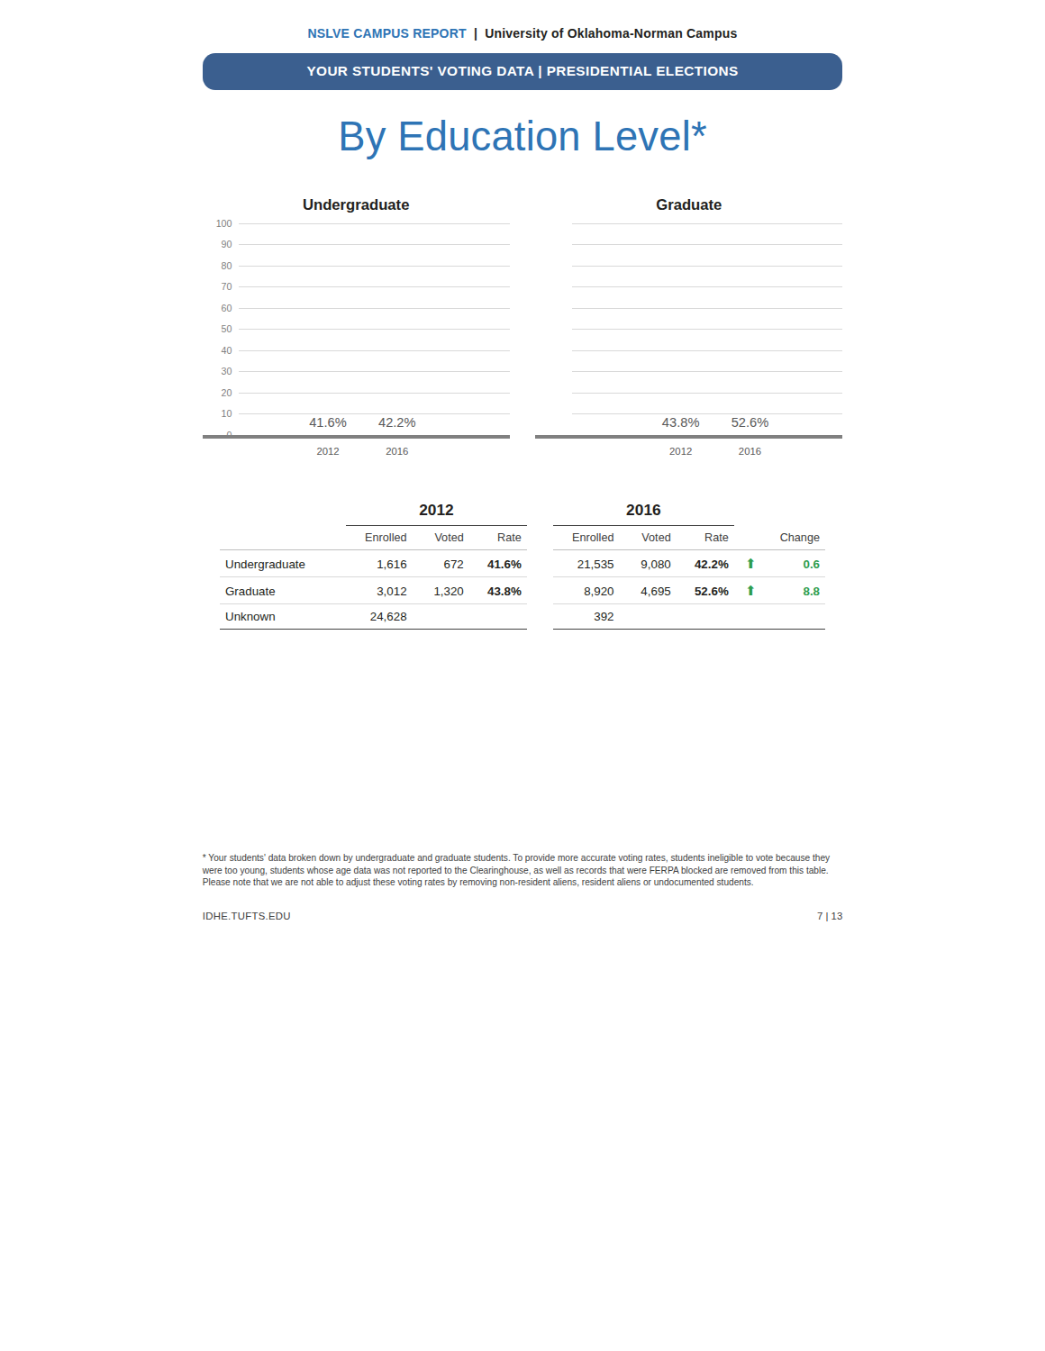NSLVE CAMPUS REPORT | University of Oklahoma-Norman Campus
YOUR STUDENTS' VOTING DATA | PRESIDENTIAL ELECTIONS
By Education Level*
Undergraduate
100
90
80
70
60
50
40
30
20
10
0
41.6%
42.2%
2012 2016
Graduate
43.8%
52.6%
2012 2016
| | 2012 | | 2016 | | |
| --- | --- | --- | --- | --- | --- |
| | Enrolled | Voted | Rate | | Enrolled | Voted | Rate | | Change |
| Undergraduate | 1,616 | 672 | 41.6% | | 21,535 | 9,080 | 42.2% | ⬆ | 0.6 |
| Graduate | 3,012 | 1,320 | 43.8% | | 8,920 | 4,695 | 52.6% | ⬆ | 8.8 |
| Unknown | 24,628 | | | | 392 | | | | |
* Your students' data broken down by undergraduate and graduate students. To provide more accurate voting rates, students ineligible to vote because they were too young, students whose age data was not reported to the Clearinghouse, as well as records that were FERPA blocked are removed from this table. Please note that we are not able to adjust these voting rates by removing non-resident aliens, resident aliens or undocumented students.
IDHE.TUFTS.EDU
7 | 13